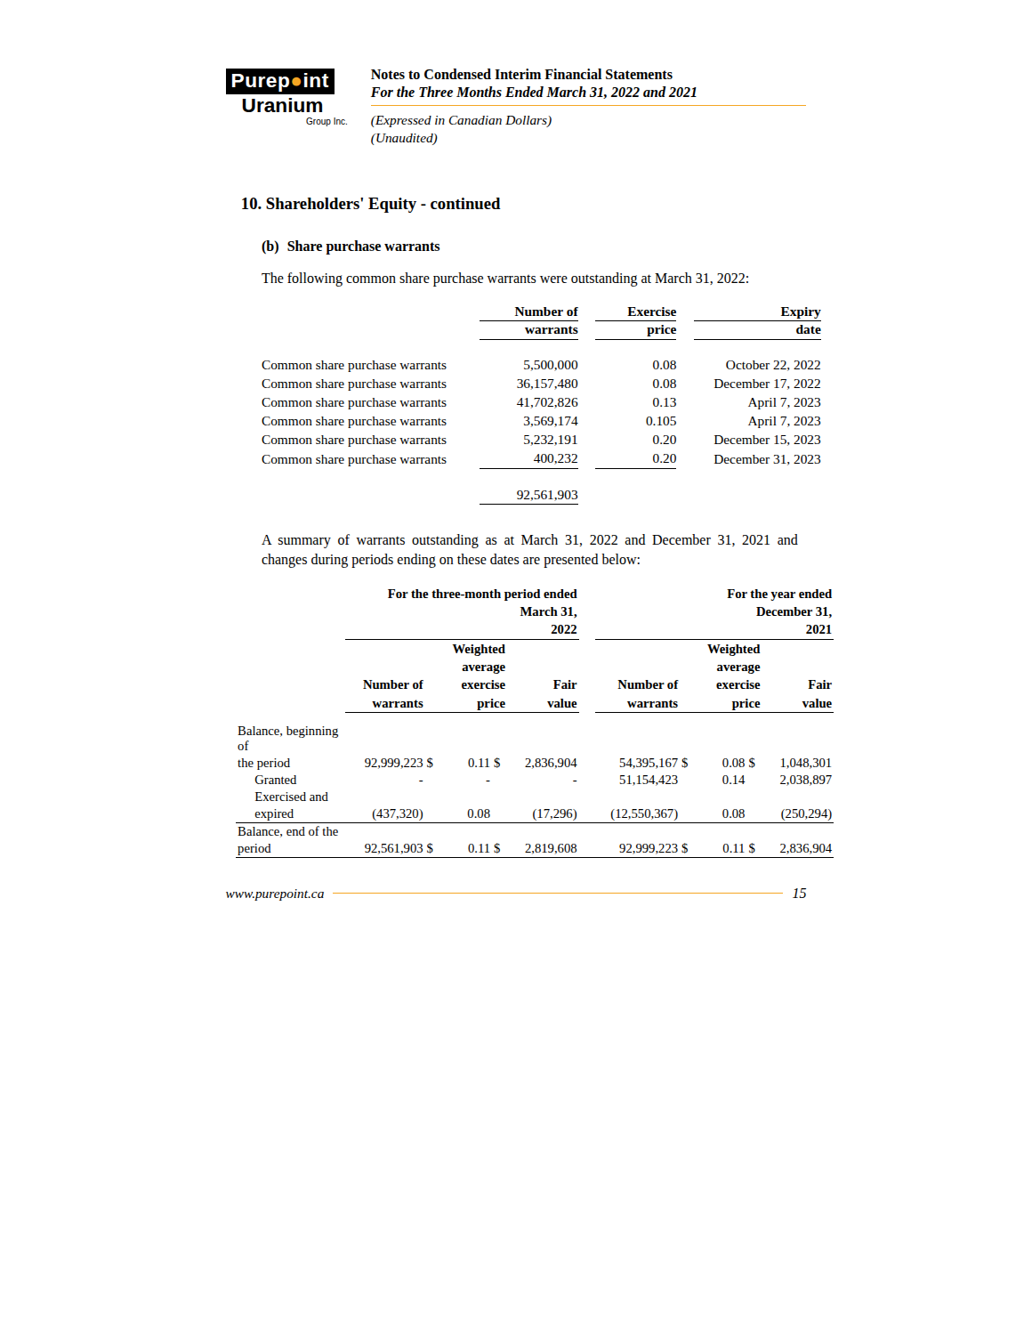Purep●int
Uranium
Group Inc.
Notes to Condensed Interim Financial Statements
For the Three Months Ended March 31, 2022 and 2021
(Expressed in Canadian Dollars)
(Unaudited)
10. Shareholders' Equity - continued
(b) Share purchase warrants
The following common share purchase warrants were outstanding at March 31, 2022:
| | Number of | | Exercise | | Expiry |
| --- | --- | --- | --- | --- | --- |
| | warrants | | price | | date |
| Common share purchase warrants | 5,500,000 | | 0.08 | | October 22, 2022 |
| Common share purchase warrants | 36,157,480 | | 0.08 | | December 17, 2022 |
| Common share purchase warrants | 41,702,826 | | 0.13 | | April 7, 2023 |
| Common share purchase warrants | 3,569,174 | | 0.105 | | April 7, 2023 |
| Common share purchase warrants | 5,232,191 | | 0.20 | | December 15, 2023 |
| Common share purchase warrants | 400,232 | | 0.20 | | December 31, 2023 |
| | 92,561,903 | | | | |
A summary of warrants outstanding as at March 31, 2022 and December 31, 2021 and changes during periods ending on these dates are presented below:
| | For the three-month period ended | | For the year ended |
| | March 31, | | December 31, |
| | 2022 | | 2021 |
| | | Weighted | | | | Weighted | |
| | | average | | | | average | |
| | Number of | exercise | Fair | | Number of | exercise | Fair |
| | warrants | price | value | | warrants | price | value |
| Balance, beginning of | | | | | | | | | | | |
| the period | 92,999,223 | $ | 0.11 | $ | 2,836,904 | | 54,395,167 | $ | 0.08 | $ | 1,048,301 |
| Granted | - | | - | | - | | 51,154,423 | | 0.14 | | 2,038,897 |
| Exercised and | | | | | | | | | | | |
| expired | (437,320) | | 0.08 | | (17,296) | | (12,550,367) | | 0.08 | | (250,294) |
| Balance, end of the | | | | | | | | | | | |
| period | 92,561,903 | $ | 0.11 | $ | 2,819,608 | | 92,999,223 | $ | 0.11 | $ | 2,836,904 |
www.purepoint.ca 15